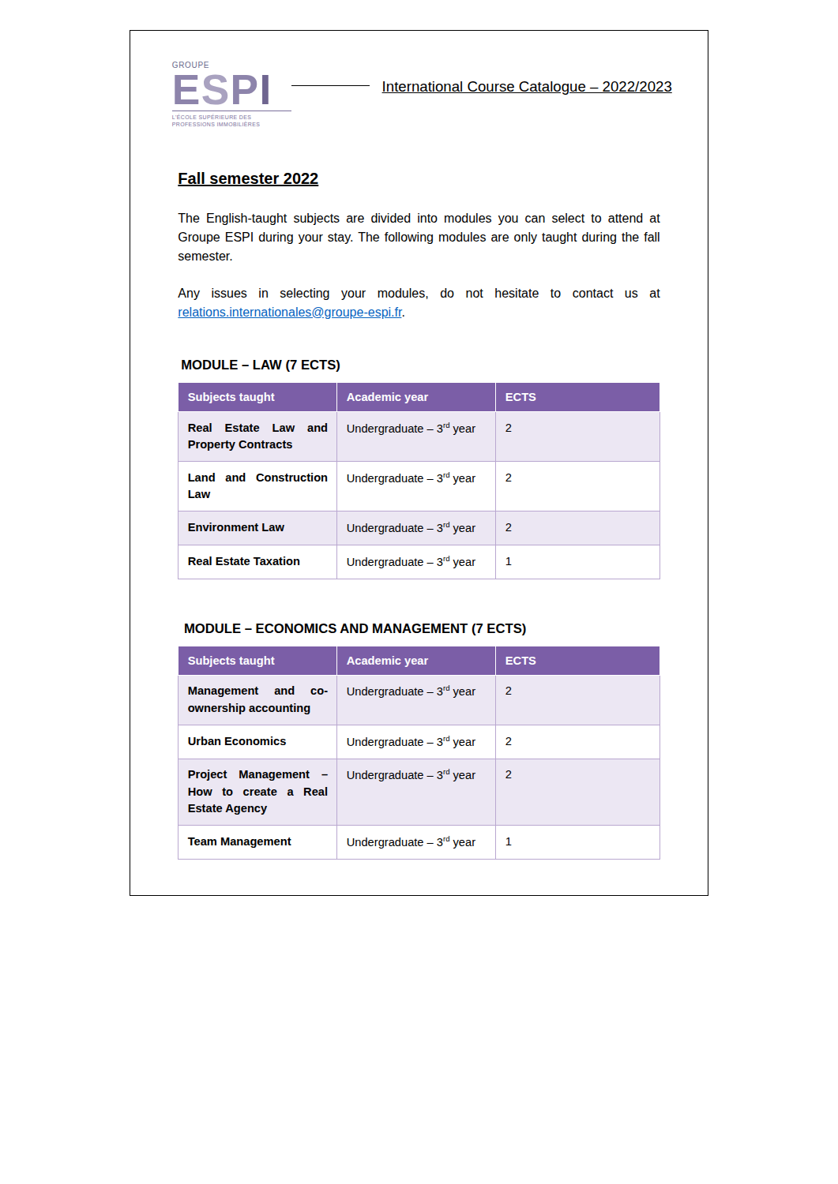GROUPE
ESPI
L'école supérieure des
professions immobilières
International Course Catalogue – 2022/2023
Fall semester 2022
The English-taught subjects are divided into modules you can select to attend at Groupe ESPI during your stay. The following modules are only taught during the fall semester.
Any issues in selecting your modules, do not hesitate to contact us at relations.internationales@groupe-espi.fr.
MODULE – LAW (7 ECTS)
| Subjects taught | Academic year | ECTS |
| --- | --- | --- |
| Real Estate Law and Property Contracts | Undergraduate – 3 rd year | 2 |
| Land and Construction Law | Undergraduate – 3 rd year | 2 |
| Environment Law | Undergraduate – 3 rd year | 2 |
| Real Estate Taxation | Undergraduate – 3 rd year | 1 |
MODULE – ECONOMICS AND MANAGEMENT (7 ECTS)
| Subjects taught | Academic year | ECTS |
| --- | --- | --- |
| Management and co-ownership accounting | Undergraduate – 3 rd year | 2 |
| Urban Economics | Undergraduate – 3 rd year | 2 |
| Project Management – How to create a Real Estate Agency | Undergraduate – 3 rd year | 2 |
| Team Management | Undergraduate – 3 rd year | 1 |